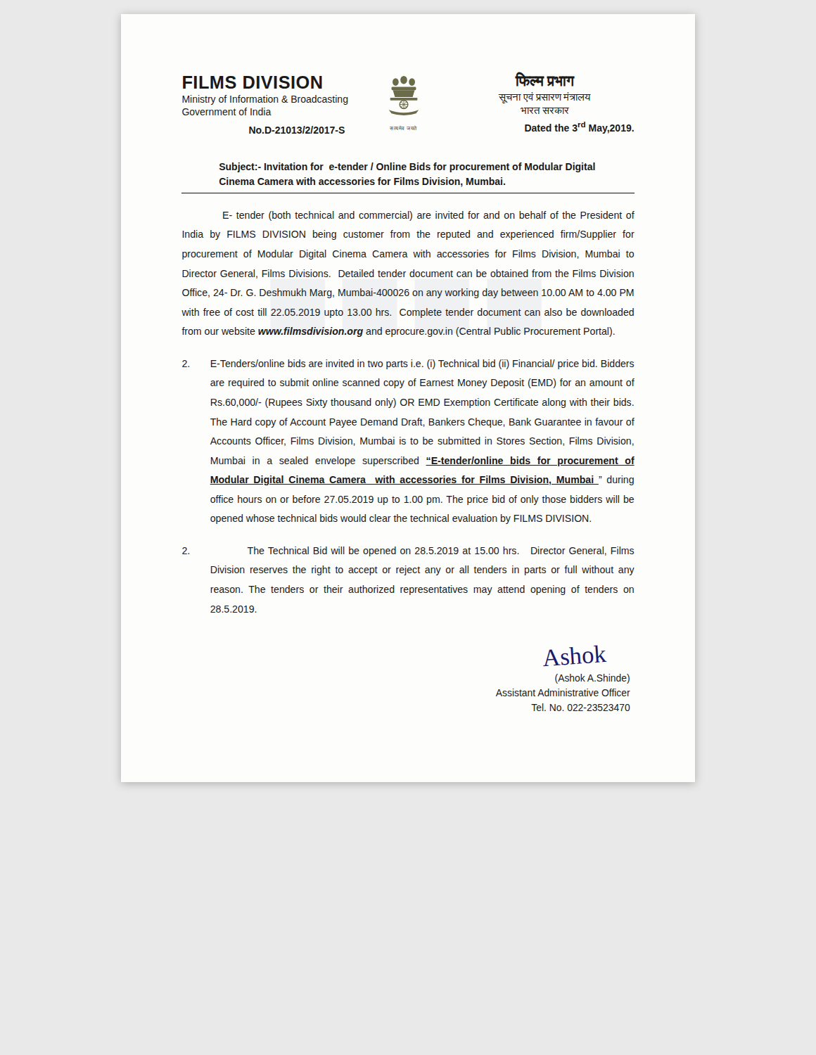■■■■
FILMS DIVISION
Ministry of Information & Broadcasting
Government of India
सत्यमेव जयते
फिल्म प्रभाग
सूचना एवं प्रसारण मंत्रालय
भारत सरकार
Dated the 3rd May,2019.
No.D-21013/2/2017-S
Subject:- Invitation for e-tender / Online Bids for procurement of Modular Digital Cinema Camera with accessories for Films Division, Mumbai.
E- tender (both technical and commercial) are invited for and on behalf of the President of India by FILMS DIVISION being customer from the reputed and experienced firm/Supplier for procurement of Modular Digital Cinema Camera with accessories for Films Division, Mumbai to Director General, Films Divisions. Detailed tender document can be obtained from the Films Division Office, 24- Dr. G. Deshmukh Marg, Mumbai-400026 on any working day between 10.00 AM to 4.00 PM with free of cost till 22.05.2019 upto 13.00 hrs. Complete tender document can also be downloaded from our website www.filmsdivision.org and eprocure.gov.in (Central Public Procurement Portal).
2.
E-Tenders/online bids are invited in two parts i.e. (i) Technical bid (ii) Financial/ price bid. Bidders are required to submit online scanned copy of Earnest Money Deposit (EMD) for an amount of Rs.60,000/- (Rupees Sixty thousand only) OR EMD Exemption Certificate along with their bids. The Hard copy of Account Payee Demand Draft, Bankers Cheque, Bank Guarantee in favour of Accounts Officer, Films Division, Mumbai is to be submitted in Stores Section, Films Division, Mumbai in a sealed envelope superscribed “E-tender/online bids for procurement of Modular Digital Cinema Camera with accessories for Films Division, Mumbai ” during office hours on or before 27.05.2019 up to 1.00 pm. The price bid of only those bidders will be opened whose technical bids would clear the technical evaluation by FILMS DIVISION.
2.
The Technical Bid will be opened on 28.5.2019 at 15.00 hrs. Director General, Films Division reserves the right to accept or reject any or all tenders in parts or full without any reason. The tenders or their authorized representatives may attend opening of tenders on 28.5.2019.
Ashok
(Ashok A.Shinde)
Assistant Administrative Officer
Tel. No. 022-23523470